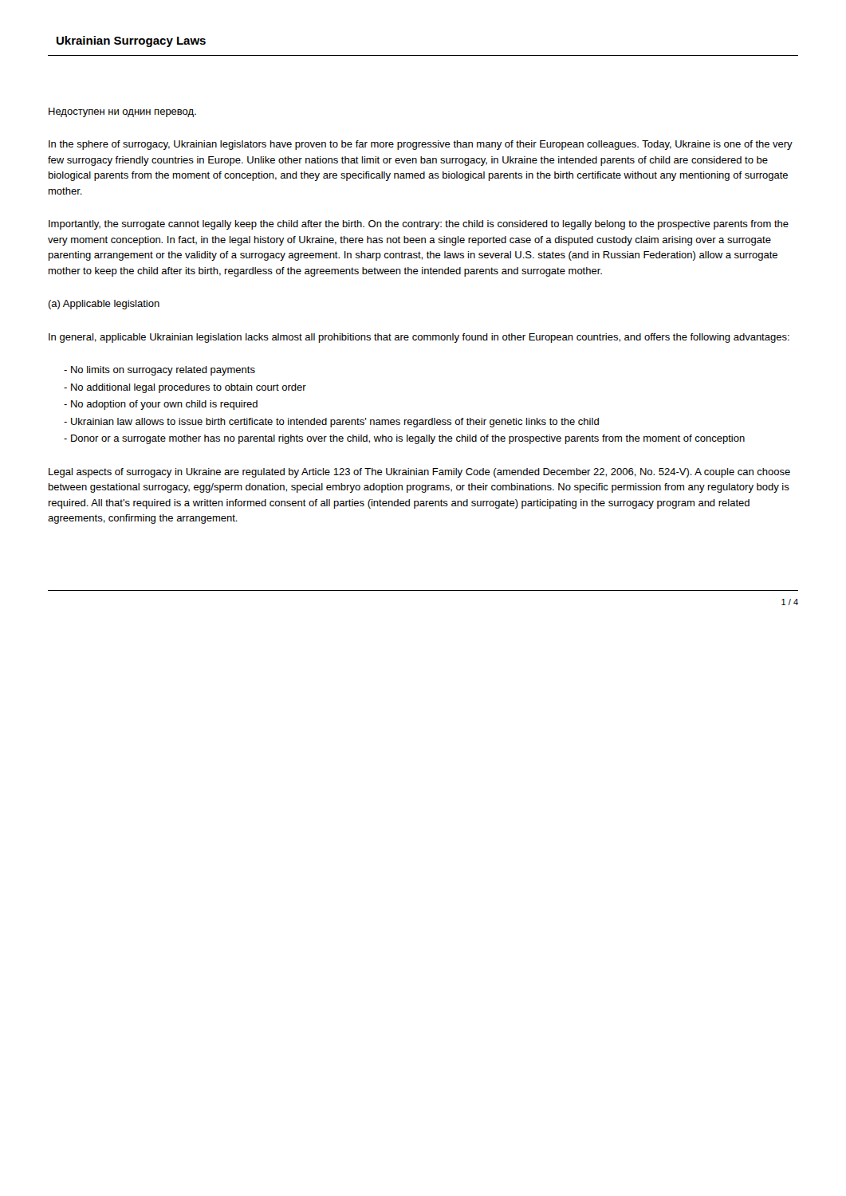Ukrainian Surrogacy Laws
Недоступен ни однин перевод.
In the sphere of surrogacy, Ukrainian legislators have proven to be far more progressive than many of their European colleagues. Today, Ukraine is one of the very few surrogacy friendly countries in Europe. Unlike other nations that limit or even ban surrogacy, in Ukraine the intended parents of child are considered to be biological parents from the moment of conception, and they are specifically named as biological parents in the birth certificate without any mentioning of surrogate mother.
Importantly, the surrogate cannot legally keep the child after the birth. On the contrary: the child is considered to legally belong to the prospective parents from the very moment conception. In fact, in the legal history of Ukraine, there has not been a single reported case of a disputed custody claim arising over a surrogate parenting arrangement or the validity of a surrogacy agreement. In sharp contrast, the laws in several U.S. states (and in Russian Federation) allow a surrogate mother to keep the child after its birth, regardless of the agreements between the intended parents and surrogate mother.
(a) Applicable legislation
In general, applicable Ukrainian legislation lacks almost all prohibitions that are commonly found in other European countries, and offers the following advantages:
No limits on surrogacy related payments
No additional legal procedures to obtain court order
No adoption of your own child is required
Ukrainian law allows to issue birth certificate to intended parents' names regardless of their genetic links to the child
Donor or a surrogate mother has no parental rights over the child, who is legally the child of the prospective parents from the moment of conception
Legal aspects of surrogacy in Ukraine are regulated by Article 123 of The Ukrainian Family Code (amended December 22, 2006, No. 524-V). A couple can choose between gestational surrogacy, egg/sperm donation, special embryo adoption programs, or their combinations. No specific permission from any regulatory body is required. All that's required is a written informed consent of all parties (intended parents and surrogate) participating in the surrogacy program and related agreements, confirming the arrangement.
1 / 4